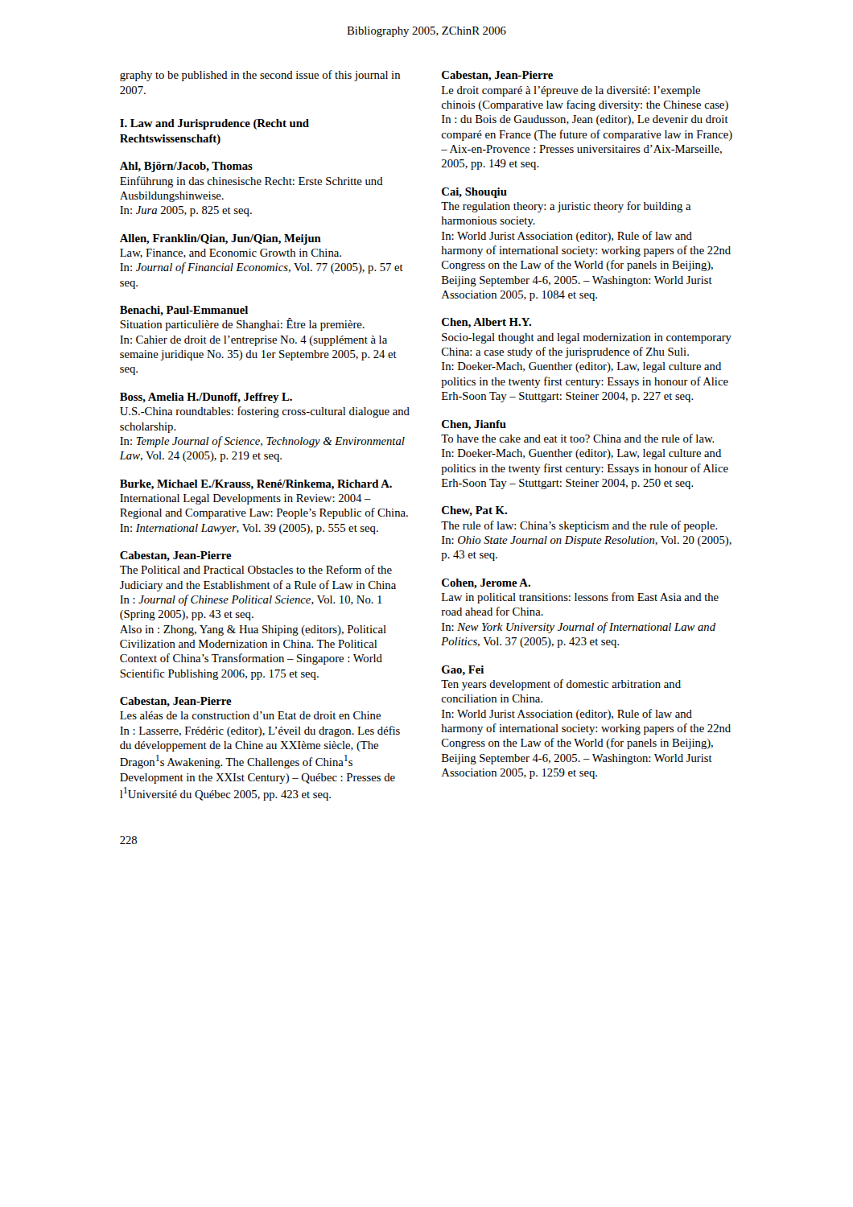Bibliography 2005, ZChinR 2006
graphy to be published in the second issue of this journal in 2007.
I. Law and Jurisprudence (Recht und Rechtswissenschaft)
Ahl, Björn/Jacob, Thomas
Einführung in das chinesische Recht: Erste Schritte und Ausbildungshinweise.
In: Jura 2005, p. 825 et seq.
Allen, Franklin/Qian, Jun/Qian, Meijun
Law, Finance, and Economic Growth in China.
In: Journal of Financial Economics, Vol. 77 (2005), p. 57 et seq.
Benachi, Paul-Emmanuel
Situation particulière de Shanghai: Être la première.
In: Cahier de droit de l’entreprise No. 4 (supplément à la semaine juridique No. 35) du 1er Septembre 2005, p. 24 et seq.
Boss, Amelia H./Dunoff, Jeffrey L.
U.S.-China roundtables: fostering cross-cultural dialogue and scholarship.
In: Temple Journal of Science, Technology & Environmental Law, Vol. 24 (2005), p. 219 et seq.
Burke, Michael E./Krauss, René/Rinkema, Richard A.
International Legal Developments in Review: 2004 – Regional and Comparative Law: People’s Republic of China.
In: International Lawyer, Vol. 39 (2005), p. 555 et seq.
Cabestan, Jean-Pierre
The Political and Practical Obstacles to the Reform of the Judiciary and the Establishment of a Rule of Law in China
In : Journal of Chinese Political Science, Vol. 10, No. 1 (Spring 2005), pp. 43 et seq.
Also in : Zhong, Yang & Hua Shiping (editors), Political Civilization and Modernization in China. The Political Context of China’s Transformation – Singapore : World Scientific Publishing 2006, pp. 175 et seq.
Cabestan, Jean-Pierre
Les aléas de la construction d’un Etat de droit en Chine
In : Lasserre, Frédéric (editor), L’éveil du dragon. Les défis du développement de la Chine au XXIème siècle, (The Dragon1s Awakening. The Challenges of China1s Development in the XXIst Century) – Québec : Presses de l1Université du Québec 2005, pp. 423 et seq.
Cabestan, Jean-Pierre
Le droit comparé à l’épreuve de la diversité: l’exemple chinois (Comparative law facing diversity: the Chinese case)
In : du Bois de Gaudusson, Jean (editor), Le devenir du droit comparé en France (The future of comparative law in France) – Aix-en-Provence : Presses universitaires d’Aix-Marseille, 2005, pp. 149 et seq.
Cai, Shouqiu
The regulation theory: a juristic theory for building a harmonious society.
In: World Jurist Association (editor), Rule of law and harmony of international society: working papers of the 22nd Congress on the Law of the World (for panels in Beijing), Beijing September 4-6, 2005. – Washington: World Jurist Association 2005, p. 1084 et seq.
Chen, Albert H.Y.
Socio-legal thought and legal modernization in contemporary China: a case study of the jurisprudence of Zhu Suli.
In: Doeker-Mach, Guenther (editor), Law, legal culture and politics in the twenty first century: Essays in honour of Alice Erh-Soon Tay – Stuttgart: Steiner 2004, p. 227 et seq.
Chen, Jianfu
To have the cake and eat it too? China and the rule of law.
In: Doeker-Mach, Guenther (editor), Law, legal culture and politics in the twenty first century: Essays in honour of Alice Erh-Soon Tay – Stuttgart: Steiner 2004, p. 250 et seq.
Chew, Pat K.
The rule of law: China’s skepticism and the rule of people.
In: Ohio State Journal on Dispute Resolution, Vol. 20 (2005), p. 43 et seq.
Cohen, Jerome A.
Law in political transitions: lessons from East Asia and the road ahead for China.
In: New York University Journal of International Law and Politics, Vol. 37 (2005), p. 423 et seq.
Gao, Fei
Ten years development of domestic arbitration and conciliation in China.
In: World Jurist Association (editor), Rule of law and harmony of international society: working papers of the 22nd Congress on the Law of the World (for panels in Beijing), Beijing September 4-6, 2005. – Washington: World Jurist Association 2005, p. 1259 et seq.
228